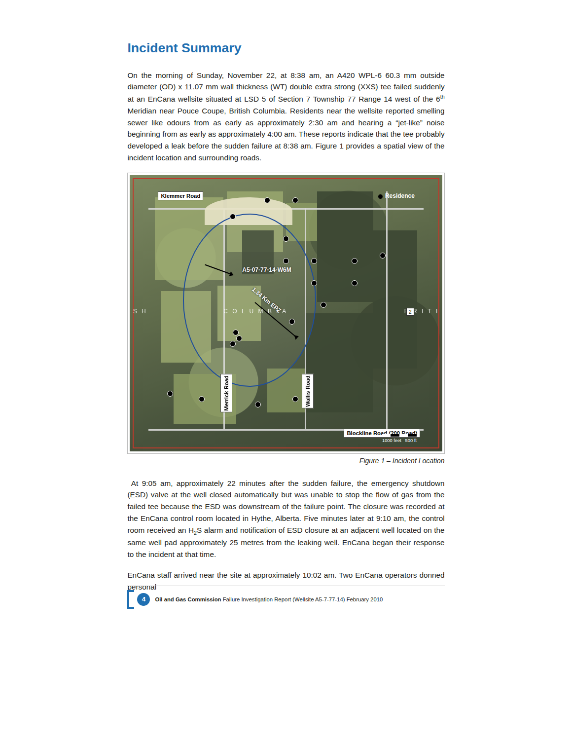Incident Summary
On the morning of Sunday, November 22, at 8:38 am, an A420 WPL-6 60.3 mm outside diameter (OD) x 11.07 mm wall thickness (WT) double extra strong (XXS) tee failed suddenly at an EnCana wellsite situated at LSD 5 of Section 7 Township 77 Range 14 west of the 6th Meridian near Pouce Coupe, British Columbia. Residents near the wellsite reported smelling sewer like odours from as early as approximately 2:30 am and hearing a “jet-like” noise beginning from as early as approximately 4:00 am. These reports indicate that the tee probably developed a leak before the sudden failure at 8:38 am. Figure 1 provides a spatial view of the incident location and surrounding roads.
Klemmer Road
Merrick Road
Wallis Road
Blockline Road (200 Road)
Residence
A5-07-77-14-W6M
1.34 Km EPZ
S H
C O L U M B I A
B R I T I
2
1000 feet 500 ft
Figure 1 – Incident Location
At 9:05 am, approximately 22 minutes after the sudden failure, the emergency shutdown (ESD) valve at the well closed automatically but was unable to stop the flow of gas from the failed tee because the ESD was downstream of the failure point. The closure was recorded at the EnCana control room located in Hythe, Alberta. Five minutes later at 9:10 am, the control room received an H2S alarm and notification of ESD closure at an adjacent well located on the same well pad approximately 25 metres from the leaking well. EnCana began their response to the incident at that time.
EnCana staff arrived near the site at approximately 10:02 am. Two EnCana operators donned personal
4
Oil and Gas Commission Failure Investigation Report (Wellsite A5-7-77-14) February 2010